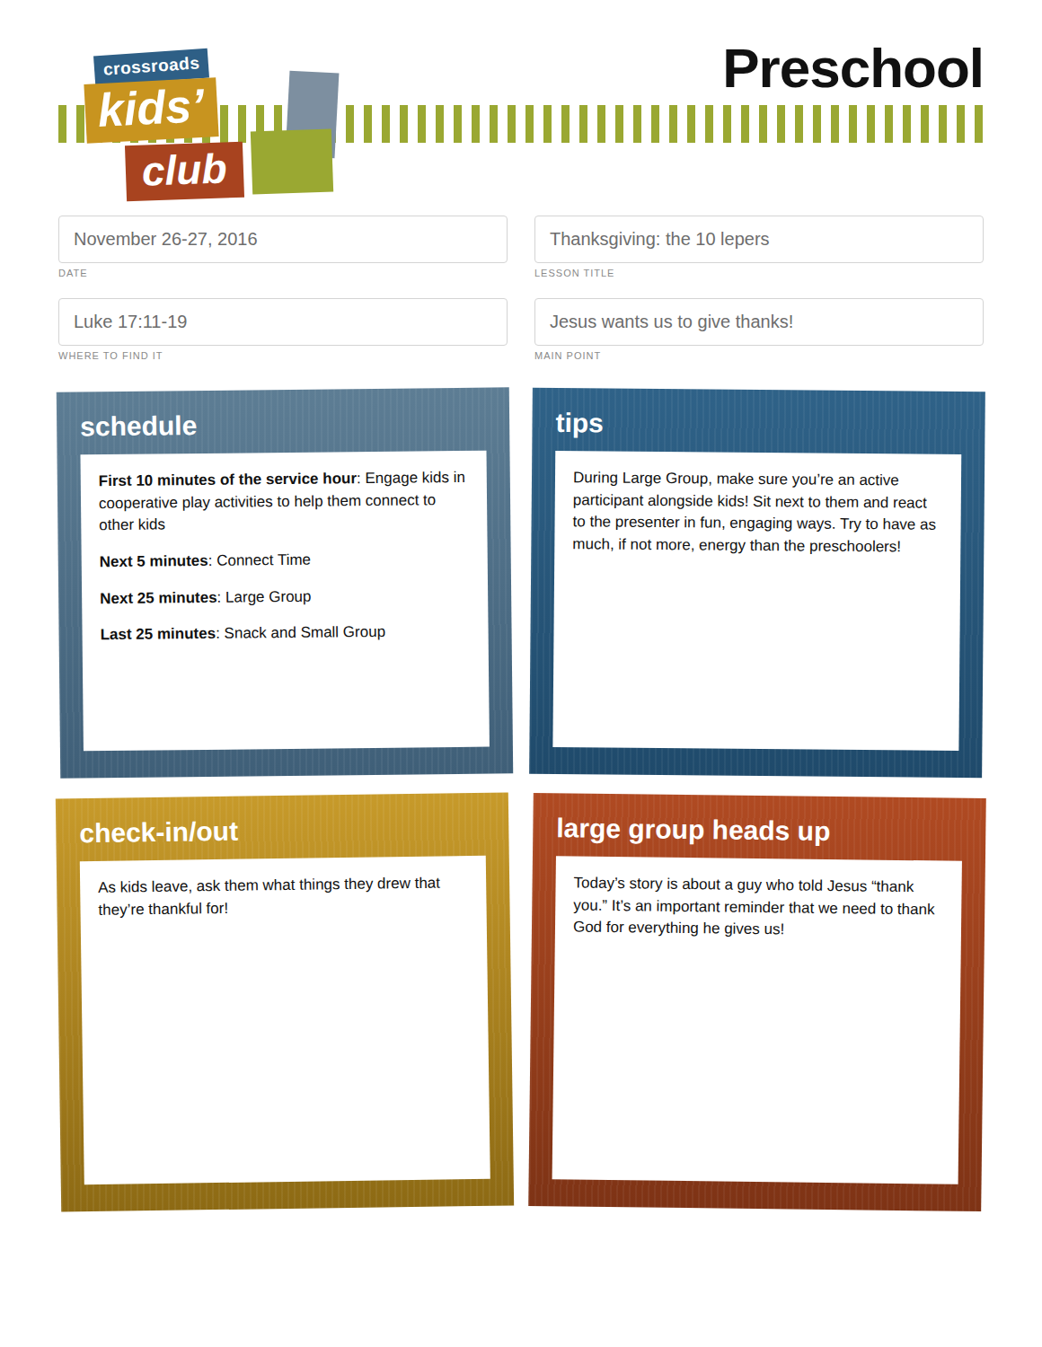crossroads kids’ club
Preschool
November 26-27, 2016
Date
Thanksgiving: the 10 lepers
Lesson Title
Luke 17:11-19
Where to find it
Jesus wants us to give thanks!
Main Point
schedule
First 10 minutes of the service hour: Engage kids in cooperative play activities to help them connect to other kids
Next 5 minutes: Connect Time
Next 25 minutes: Large Group
Last 25 minutes: Snack and Small Group
tips
During Large Group, make sure you’re an active participant alongside kids! Sit next to them and react to the presenter in fun, engaging ways. Try to have as much, if not more, energy than the preschoolers!
check-in/out
As kids leave, ask them what things they drew that they’re thankful for!
large group heads up
Today’s story is about a guy who told Jesus “thank you.” It’s an important reminder that we need to thank God for everything he gives us!